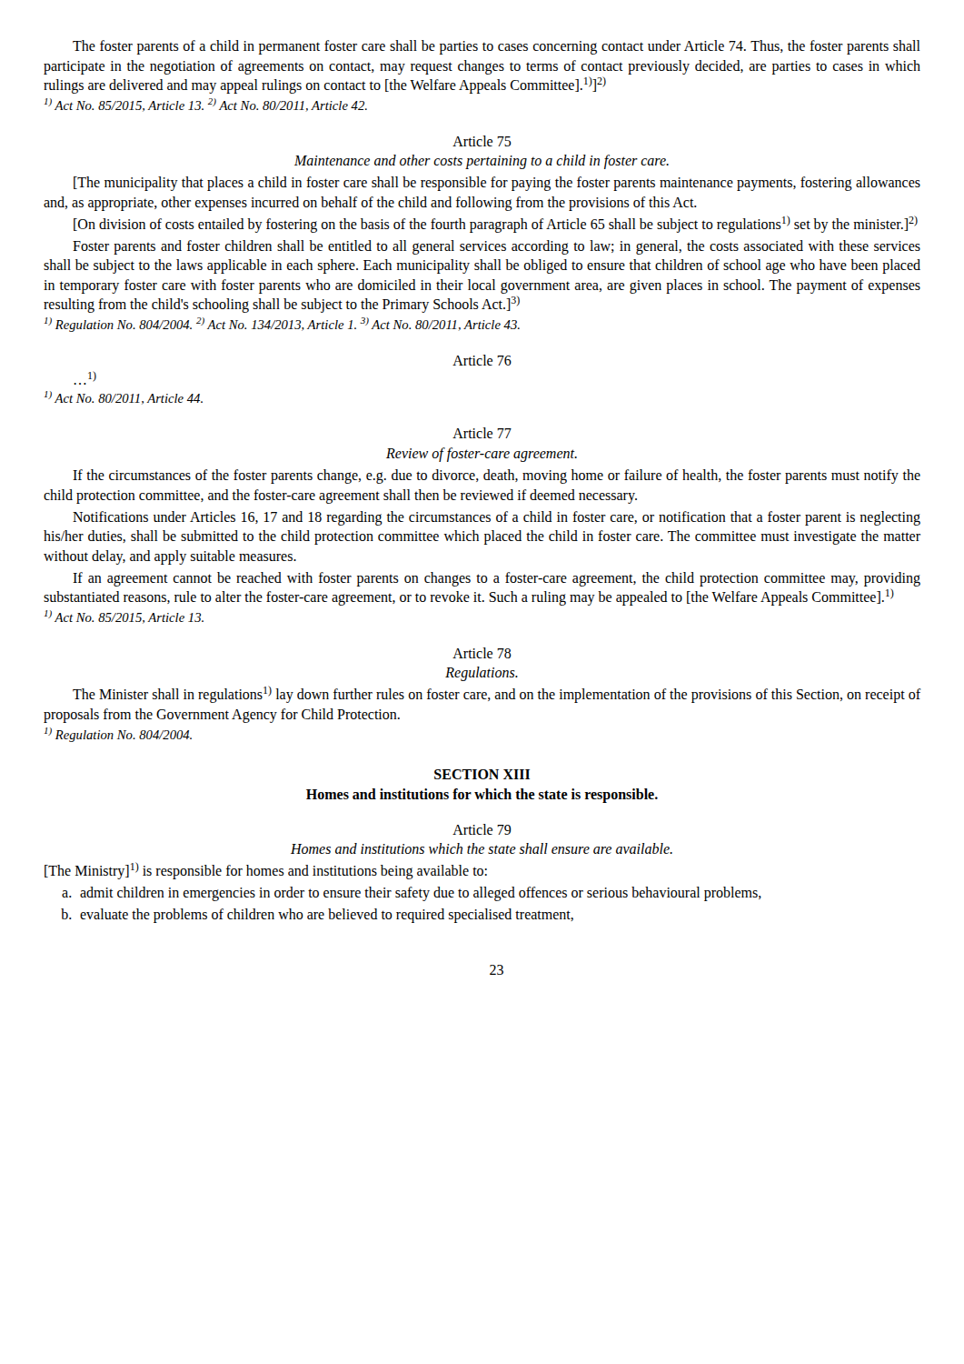The foster parents of a child in permanent foster care shall be parties to cases concerning contact under Article 74. Thus, the foster parents shall participate in the negotiation of agreements on contact, may request changes to terms of contact previously decided, are parties to cases in which rulings are delivered and may appeal rulings on contact to [the Welfare Appeals Committee].1)]2)
1) Act No. 85/2015, Article 13. 2) Act No. 80/2011, Article 42.
Article 75
Maintenance and other costs pertaining to a child in foster care.
[The municipality that places a child in foster care shall be responsible for paying the foster parents maintenance payments, fostering allowances and, as appropriate, other expenses incurred on behalf of the child and following from the provisions of this Act.
[On division of costs entailed by fostering on the basis of the fourth paragraph of Article 65 shall be subject to regulations1) set by the minister.]2)
Foster parents and foster children shall be entitled to all general services according to law; in general, the costs associated with these services shall be subject to the laws applicable in each sphere. Each municipality shall be obliged to ensure that children of school age who have been placed in temporary foster care with foster parents who are domiciled in their local government area, are given places in school. The payment of expenses resulting from the child's schooling shall be subject to the Primary Schools Act.]3)
1) Regulation No. 804/2004. 2) Act No. 134/2013, Article 1. 3) Act No. 80/2011, Article 43.
Article 76
…1)
1) Act No. 80/2011, Article 44.
Article 77
Review of foster-care agreement.
If the circumstances of the foster parents change, e.g. due to divorce, death, moving home or failure of health, the foster parents must notify the child protection committee, and the foster-care agreement shall then be reviewed if deemed necessary.
Notifications under Articles 16, 17 and 18 regarding the circumstances of a child in foster care, or notification that a foster parent is neglecting his/her duties, shall be submitted to the child protection committee which placed the child in foster care. The committee must investigate the matter without delay, and apply suitable measures.
If an agreement cannot be reached with foster parents on changes to a foster-care agreement, the child protection committee may, providing substantiated reasons, rule to alter the foster-care agreement, or to revoke it. Such a ruling may be appealed to [the Welfare Appeals Committee].1)
1) Act No. 85/2015, Article 13.
Article 78
Regulations.
The Minister shall in regulations1) lay down further rules on foster care, and on the implementation of the provisions of this Section, on receipt of proposals from the Government Agency for Child Protection.
1) Regulation No. 804/2004.
SECTION XIII
Homes and institutions for which the state is responsible.
Article 79
Homes and institutions which the state shall ensure are available.
[The Ministry]1) is responsible for homes and institutions being available to:
admit children in emergencies in order to ensure their safety due to alleged offences or serious behavioural problems,
evaluate the problems of children who are believed to required specialised treatment,
23